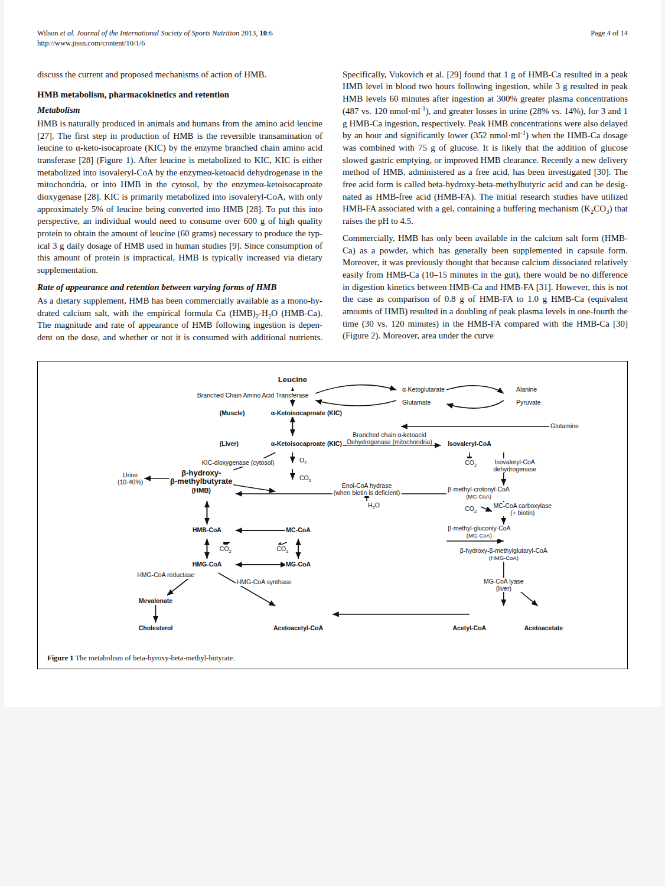Wilson et al. Journal of the International Society of Sports Nutrition 2013, 10:6
http://www.jissn.com/content/10/1/6
Page 4 of 14
discuss the current and proposed mechanisms of action of HMB.
HMB metabolism, pharmacokinetics and retention
Metabolism
HMB is naturally produced in animals and humans from the amino acid leucine [27]. The first step in production of HMB is the reversible transamination of leucine to α-keto-isocaproate (KIC) by the enzyme branched chain amino acid transferase [28] (Figure 1). After leucine is metabolized to KIC, KIC is either metabolized into isovaleryl-CoA by the enzymeα-ketoacid dehydrogenase in the mitochondria, or into HMB in the cytosol, by the enzymeα-ketoisocaproate dioxygenase [28]. KIC is primarily metabolized into isovaleryl-CoA, with only approximately 5% of leucine being converted into HMB [28]. To put this into perspective, an individual would need to consume over 600 g of high quality protein to obtain the amount of leucine (60 grams) necessary to produce the typical 3 g daily dosage of HMB used in human studies [9]. Since consumption of this amount of protein is impractical, HMB is typically increased via dietary supplementation.
Rate of appearance and retention between varying forms of HMB
As a dietary supplement, HMB has been commercially available as a mono-hydrated calcium salt, with the empirical formula Ca (HMB)2-H2O (HMB-Ca). The magnitude and rate of appearance of HMB following ingestion is dependent on the dose, and whether or not it is consumed with additional nutrients. Specifically, Vukovich et al. [29] found that 1 g of HMB-Ca resulted in a peak HMB level in blood two hours following ingestion, while 3 g resulted in peak HMB levels 60 minutes after ingestion at 300% greater plasma concentrations (487 vs. 120 nmol·ml-1), and greater losses in urine (28% vs. 14%), for 3 and 1 g HMB-Ca ingestion, respectively. Peak HMB concentrations were also delayed by an hour and significantly lower (352 nmol·ml-1) when the HMB-Ca dosage was combined with 75 g of glucose. It is likely that the addition of glucose slowed gastric emptying, or improved HMB clearance. Recently a new delivery method of HMB, administered as a free acid, has been investigated [30]. The free acid form is called beta-hydroxy-beta-methylbutyric acid and can be designated as HMB-free acid (HMB-FA). The initial research studies have utilized HMB-FA associated with a gel, containing a buffering mechanism (K2CO3) that raises the pH to 4.5.
Commercially, HMB has only been available in the calcium salt form (HMB-Ca) as a powder, which has generally been supplemented in capsule form. Moreover, it was previously thought that because calcium dissociated relatively easily from HMB-Ca (10–15 minutes in the gut), there would be no difference in digestion kinetics between HMB-Ca and HMB-FA [31]. However, this is not the case as comparison of 0.8 g of HMB-FA to 1.0 g HMB-Ca (equivalent amounts of HMB) resulted in a doubling of peak plasma levels in one-fourth the time (30 vs. 120 minutes) in the HMB-FA compared with the HMB-Ca [30] (Figure 2). Moreover, area under the curve
Leucine
Branched Chain Amino Acid Transferase
α-Ketoglutarate
Glutamate
Alanine
Pyruvate
Glutamine
(Muscle)
α-Ketoisocaproate (KIC)
(Liver)
α-Ketoisocaproate (KIC)
Branched chain α-ketoacid
Dehydrogenase (mitochondria)
Isovaleryl-CoA
KIC-dioxygenase (cytosol)
O2
CO2
CO2
Isovaleryl-CoA
dehydrogenase
Urine
(10-40%)
β-hydroxy-
β-methylbutyrate
(HMB)
Enol-CoA hydrase
(when biotin is deficient)
H2O
β-methyl-crotonyl-CoA
(MC-CoA)
CO2
MC-CoA carboxylase
(+ biotin)
HMB-CoA
MC-CoA
CO2
CO2
β-methyl-gluconly-CoA
(MG-CoA)
HMG-CoA
MG-CoA
HMG-CoA reductase
HMG-CoA synthase
β-hydroxy-β-methylglutaryl-CoA
(HMG-CoA)
Mevalonate
Cholesterol
MG-CoA lyase
(liver)
Acetoacetyl-CoA
Acetyl-CoA
Acetoacetate
Figure 1 The metabolism of beta-hyroxy-beta-methyl-butyrate.